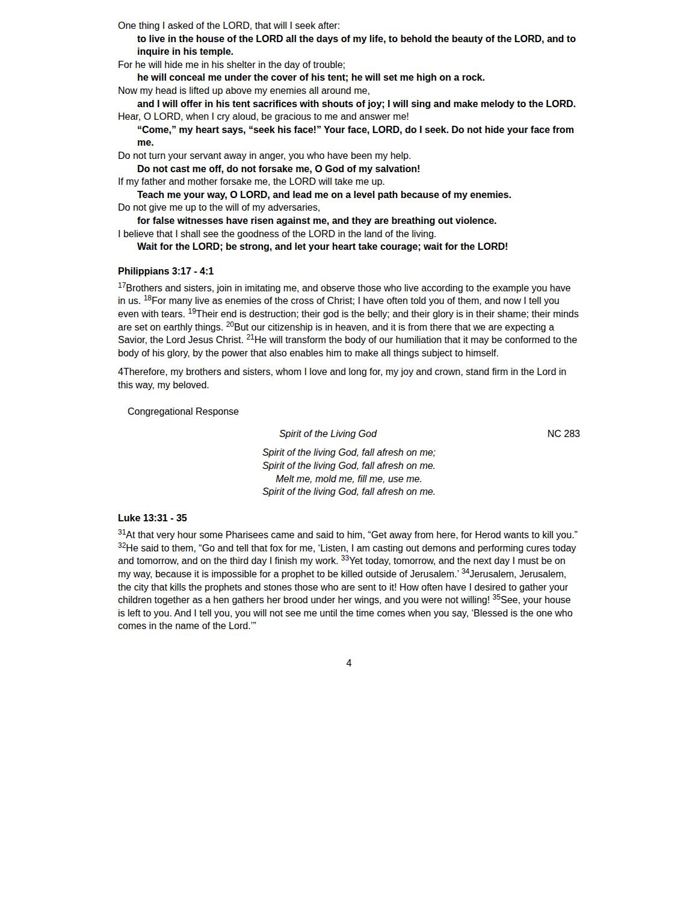One thing I asked of the LORD, that will I seek after:
to live in the house of the LORD all the days of my life, to behold the beauty of the LORD, and to inquire in his temple.
For he will hide me in his shelter in the day of trouble;
he will conceal me under the cover of his tent; he will set me high on a rock.
Now my head is lifted up above my enemies all around me,
and I will offer in his tent sacrifices with shouts of joy; I will sing and make melody to the LORD.
Hear, O LORD, when I cry aloud, be gracious to me and answer me!
“Come,” my heart says, “seek his face!” Your face, LORD, do I seek. Do not hide your face from me.
Do not turn your servant away in anger, you who have been my help.
Do not cast me off, do not forsake me, O God of my salvation!
If my father and mother forsake me, the LORD will take me up.
Teach me your way, O LORD, and lead me on a level path because of my enemies.
Do not give me up to the will of my adversaries,
for false witnesses have risen against me, and they are breathing out violence.
I believe that I shall see the goodness of the LORD in the land of the living.
Wait for the LORD; be strong, and let your heart take courage; wait for the LORD!
Philippians 3:17 - 4:1
17Brothers and sisters, join in imitating me, and observe those who live according to the example you have in us. 18For many live as enemies of the cross of Christ; I have often told you of them, and now I tell you even with tears. 19Their end is destruction; their god is the belly; and their glory is in their shame; their minds are set on earthly things. 20But our citizenship is in heaven, and it is from there that we are expecting a Savior, the Lord Jesus Christ. 21He will transform the body of our humiliation that it may be conformed to the body of his glory, by the power that also enables him to make all things subject to himself.
4Therefore, my brothers and sisters, whom I love and long for, my joy and crown, stand firm in the Lord in this way, my beloved.
Congregational Response
Spirit of the Living God NC 283
Spirit of the living God, fall afresh on me;
Spirit of the living God, fall afresh on me.
Melt me, mold me, fill me, use me.
Spirit of the living God, fall afresh on me.
Luke 13:31 - 35
31At that very hour some Pharisees came and said to him, “Get away from here, for Herod wants to kill you.” 32He said to them, “Go and tell that fox for me, ‘Listen, I am casting out demons and performing cures today and tomorrow, and on the third day I finish my work. 33Yet today, tomorrow, and the next day I must be on my way, because it is impossible for a prophet to be killed outside of Jerusalem.’ 34Jerusalem, Jerusalem, the city that kills the prophets and stones those who are sent to it! How often have I desired to gather your children together as a hen gathers her brood under her wings, and you were not willing! 35See, your house is left to you. And I tell you, you will not see me until the time comes when you say, ‘Blessed is the one who comes in the name of the Lord.’”
4